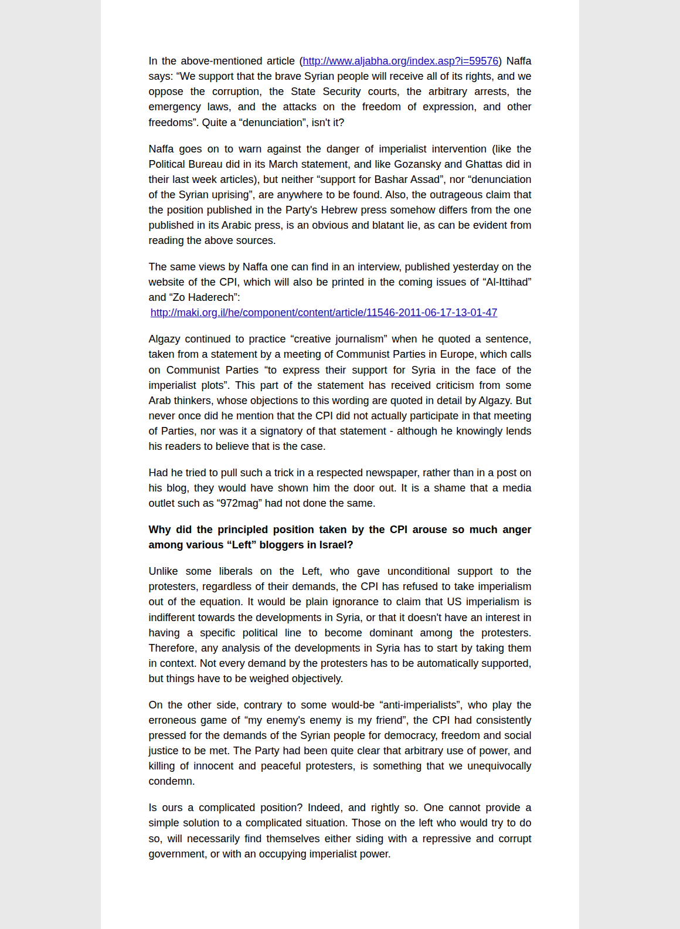In the above-mentioned article (http://www.aljabha.org/index.asp?i=59576) Naffa says: “We support that the brave Syrian people will receive all of its rights, and we oppose the corruption, the State Security courts, the arbitrary arrests, the emergency laws, and the attacks on the freedom of expression, and other freedoms”. Quite a “denunciation”, isn't it?
Naffa goes on to warn against the danger of imperialist intervention (like the Political Bureau did in its March statement, and like Gozansky and Ghattas did in their last week articles), but neither “support for Bashar Assad”, nor “denunciation of the Syrian uprising”, are anywhere to be found. Also, the outrageous claim that the position published in the Party's Hebrew press somehow differs from the one published in its Arabic press, is an obvious and blatant lie, as can be evident from reading the above sources.
The same views by Naffa one can find in an interview, published yesterday on the website of the CPI, which will also be printed in the coming issues of “Al-Ittihad” and “Zo Haderech”:
http://maki.org.il/he/component/content/article/11546-2011-06-17-13-01-47
Algazy continued to practice “creative journalism” when he quoted a sentence, taken from a statement by a meeting of Communist Parties in Europe, which calls on Communist Parties “to express their support for Syria in the face of the imperialist plots”. This part of the statement has received criticism from some Arab thinkers, whose objections to this wording are quoted in detail by Algazy. But never once did he mention that the CPI did not actually participate in that meeting of Parties, nor was it a signatory of that statement - although he knowingly lends his readers to believe that is the case.
Had he tried to pull such a trick in a respected newspaper, rather than in a post on his blog, they would have shown him the door out. It is a shame that a media outlet such as “972mag” had not done the same.
Why did the principled position taken by the CPI arouse so much anger among various “Left” bloggers in Israel?
Unlike some liberals on the Left, who gave unconditional support to the protesters, regardless of their demands, the CPI has refused to take imperialism out of the equation. It would be plain ignorance to claim that US imperialism is indifferent towards the developments in Syria, or that it doesn't have an interest in having a specific political line to become dominant among the protesters. Therefore, any analysis of the developments in Syria has to start by taking them in context. Not every demand by the protesters has to be automatically supported, but things have to be weighed objectively.
On the other side, contrary to some would-be “anti-imperialists”, who play the erroneous game of “my enemy's enemy is my friend”, the CPI had consistently pressed for the demands of the Syrian people for democracy, freedom and social justice to be met. The Party had been quite clear that arbitrary use of power, and killing of innocent and peaceful protesters, is something that we unequivocally condemn.
Is ours a complicated position? Indeed, and rightly so. One cannot provide a simple solution to a complicated situation. Those on the left who would try to do so, will necessarily find themselves either siding with a repressive and corrupt government, or with an occupying imperialist power.